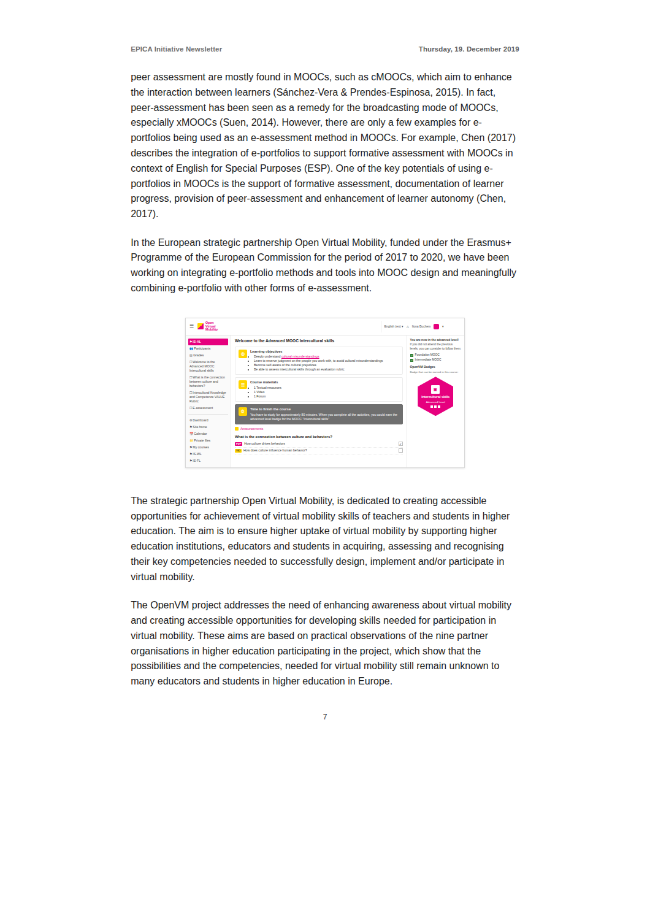EPICA Initiative Newsletter Thursday, 19. December 2019
peer assessment are mostly found in MOOCs, such as cMOOCs, which aim to enhance the interaction between learners (Sánchez-Vera & Prendes-Espinosa, 2015). In fact, peer-assessment has been seen as a remedy for the broadcasting mode of MOOCs, especially xMOOCs (Suen, 2014). However, there are only a few examples for e-portfolios being used as an e-assessment method in MOOCs. For example, Chen (2017) describes the integration of e-portfolios to support formative assessment with MOOCs in context of English for Special Purposes (ESP). One of the key potentials of using e-portfolios in MOOCs is the support of formative assessment, documentation of learner progress, provision of peer-assessment and enhancement of learner autonomy (Chen, 2017).
In the European strategic partnership Open Virtual Mobility, funded under the Erasmus+ Programme of the European Commission for the period of 2017 to 2020, we have been working on integrating e-portfolio methods and tools into MOOC design and meaningfully combining e-portfolio with other forms of e-assessment.
☰ Open
Virtual
Mobility
English (en) ▾ △ Ilona Buchem ▾
⚑ IS-AL
👥 Participants
▤ Grades
☐ Welcome to the Advanced MOOC Intercultural skills
☐ What is the connection between culture and behaviors?
☐ Intercultural Knowledge and Competence VALUE Rubric
☐ E-assessment
⚙ Dashboard
⚑ Site home
📅 Calendar
📁 Private files
⚑ My courses
⚑ IS-WL
⚑ IS-FL
Welcome to the Advanced MOOC Intercultural skills
◎
Learning objectives
Deeply understand cultural misunderstandings
Learn to reserve judgment on the people you work with, to avoid cultural misunderstandings
Become self-aware of the cultural prejudices
Be able to assess intercultural skills through an evaluation rubric
☰
Course materials
1 Textual resources
1 Video
1 Forum
⏱
Time to finish the course You have to study for approximately 80 minutes. When you complete all the activities, you could earn the advanced level badge for the MOOC "Intercultural skills"
Announcements
What is the connection between culture and behaviors?
PDF How culture drives behaviors✓
VID How does culture influence human behavior?
You are now in the advanced level!If you did not attend the previous levels, you can consider to follow them:
✓Foundation MOOC
✓Intermediate MOOC
OpenVM Badges
Badge that can be earned in this course:
▣
Intercultural skills
Advanced Level
The strategic partnership Open Virtual Mobility, is dedicated to creating accessible opportunities for achievement of virtual mobility skills of teachers and students in higher education. The aim is to ensure higher uptake of virtual mobility by supporting higher education institutions, educators and students in acquiring, assessing and recognising their key competencies needed to successfully design, implement and/or participate in virtual mobility.
The OpenVM project addresses the need of enhancing awareness about virtual mobility and creating accessible opportunities for developing skills needed for participation in virtual mobility. These aims are based on practical observations of the nine partner organisations in higher education participating in the project, which show that the possibilities and the competencies, needed for virtual mobility still remain unknown to many educators and students in higher education in Europe.
7